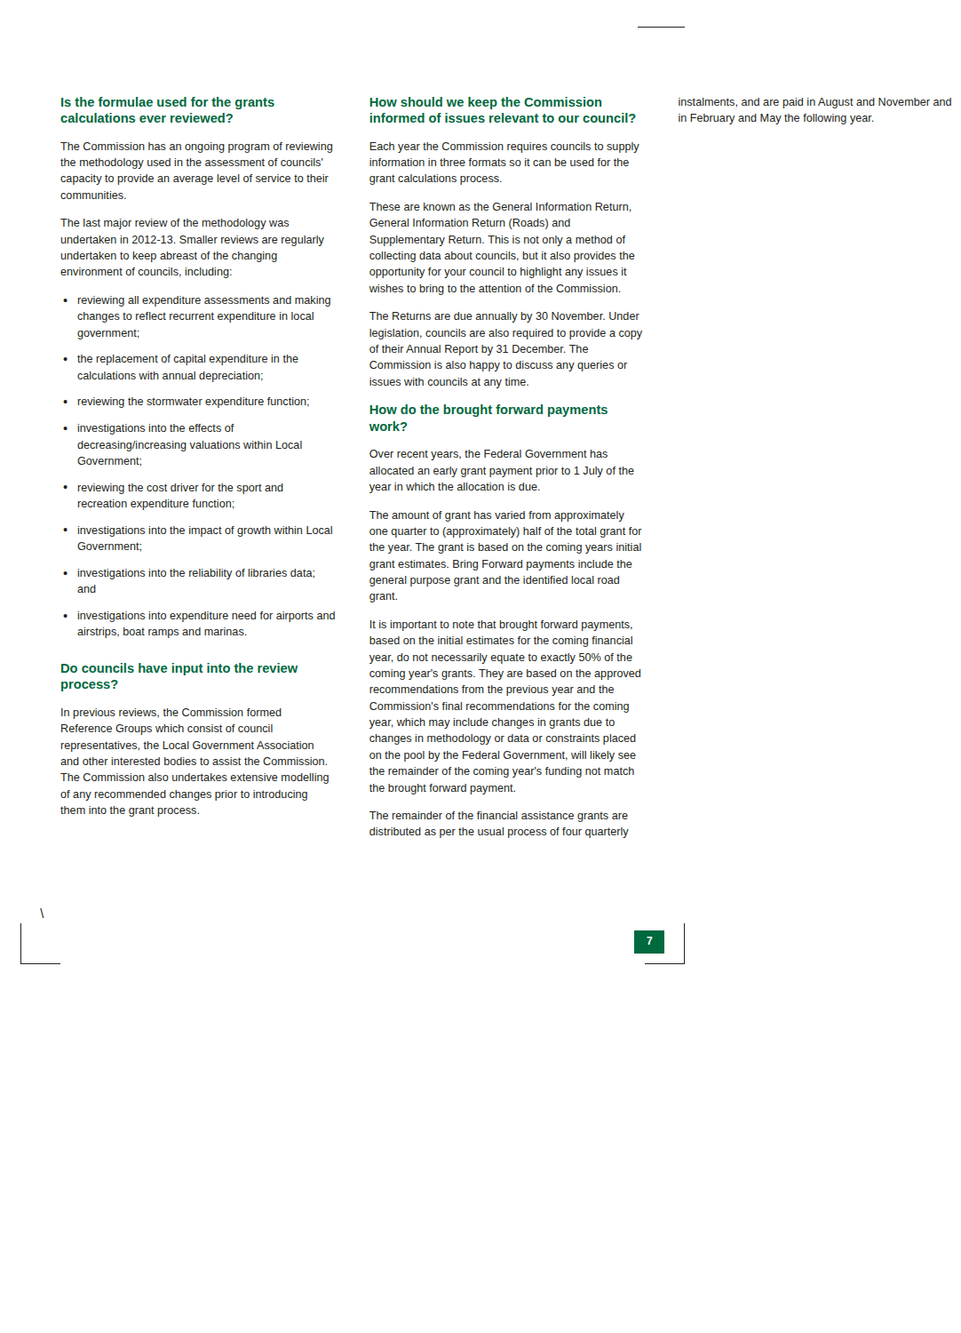Is the formulae used for the grants calculations ever reviewed?
The Commission has an ongoing program of reviewing the methodology used in the assessment of councils' capacity to provide an average level of service to their communities.
The last major review of the methodology was undertaken in 2012-13. Smaller reviews are regularly undertaken to keep abreast of the changing environment of councils, including:
reviewing all expenditure assessments and making changes to reflect recurrent expenditure in local government;
the replacement of capital expenditure in the calculations with annual depreciation;
reviewing the stormwater expenditure function;
investigations into the effects of decreasing/increasing valuations within Local Government;
reviewing the cost driver for the sport and recreation expenditure function;
investigations into the impact of growth within Local Government;
investigations into the reliability of libraries data; and
investigations into expenditure need for airports and airstrips, boat ramps and marinas.
Do councils have input into the review process?
In previous reviews, the Commission formed Reference Groups which consist of council representatives, the Local Government Association and other interested bodies to assist the Commission. The Commission also undertakes extensive modelling of any recommended changes prior to introducing them into the grant process.
How should we keep the Commission informed of issues relevant to our council?
Each year the Commission requires councils to supply information in three formats so it can be used for the grant calculations process.
These are known as the General Information Return, General Information Return (Roads) and Supplementary Return. This is not only a method of collecting data about councils, but it also provides the opportunity for your council to highlight any issues it wishes to bring to the attention of the Commission.
The Returns are due annually by 30 November. Under legislation, councils are also required to provide a copy of their Annual Report by 31 December. The Commission is also happy to discuss any queries or issues with councils at any time.
How do the brought forward payments work?
Over recent years, the Federal Government has allocated an early grant payment prior to 1 July of the year in which the allocation is due.
The amount of grant has varied from approximately one quarter to (approximately) half of the total grant for the year. The grant is based on the coming years initial grant estimates. Bring Forward payments include the general purpose grant and the identified local road grant.
It is important to note that brought forward payments, based on the initial estimates for the coming financial year, do not necessarily equate to exactly 50% of the coming year's grants. They are based on the approved recommendations from the previous year and the Commission's final recommendations for the coming year, which may include changes in grants due to changes in methodology or data or constraints placed on the pool by the Federal Government, will likely see the remainder of the coming year's funding not match the brought forward payment.
The remainder of the financial assistance grants are distributed as per the usual process of four quarterly instalments, and are paid in August and November and in February and May the following year.
\
7